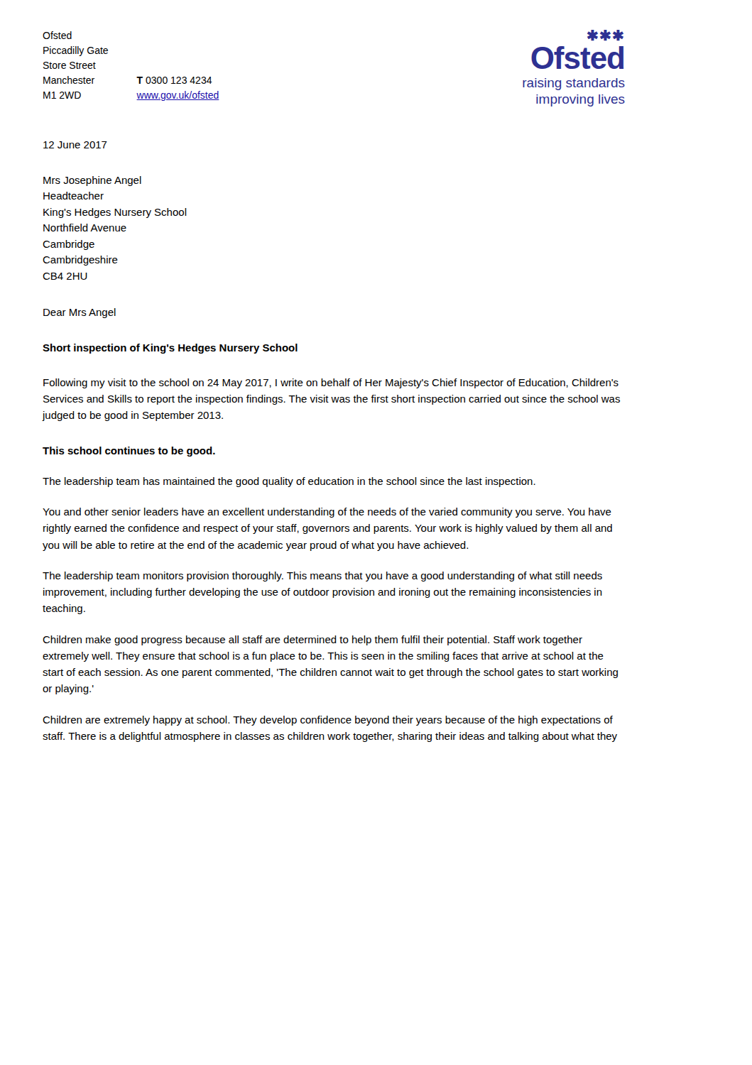| Ofsted Piccadilly Gate Store Street Manchester M1 2WD | T 0300 123 4234 www.gov.uk/ofsted |
✱✱✱
Ofsted
raising standards
improving lives
12 June 2017
Mrs Josephine Angel
Headteacher
King's Hedges Nursery School
Northfield Avenue
Cambridge
Cambridgeshire
CB4 2HU
Dear Mrs Angel
Short inspection of King's Hedges Nursery School
Following my visit to the school on 24 May 2017, I write on behalf of Her Majesty's Chief Inspector of Education, Children's Services and Skills to report the inspection findings. The visit was the first short inspection carried out since the school was judged to be good in September 2013.
This school continues to be good.
The leadership team has maintained the good quality of education in the school since the last inspection.
You and other senior leaders have an excellent understanding of the needs of the varied community you serve. You have rightly earned the confidence and respect of your staff, governors and parents. Your work is highly valued by them all and you will be able to retire at the end of the academic year proud of what you have achieved.
The leadership team monitors provision thoroughly. This means that you have a good understanding of what still needs improvement, including further developing the use of outdoor provision and ironing out the remaining inconsistencies in teaching.
Children make good progress because all staff are determined to help them fulfil their potential. Staff work together extremely well. They ensure that school is a fun place to be. This is seen in the smiling faces that arrive at school at the start of each session. As one parent commented, 'The children cannot wait to get through the school gates to start working or playing.'
Children are extremely happy at school. They develop confidence beyond their years because of the high expectations of staff. There is a delightful atmosphere in classes as children work together, sharing their ideas and talking about what they